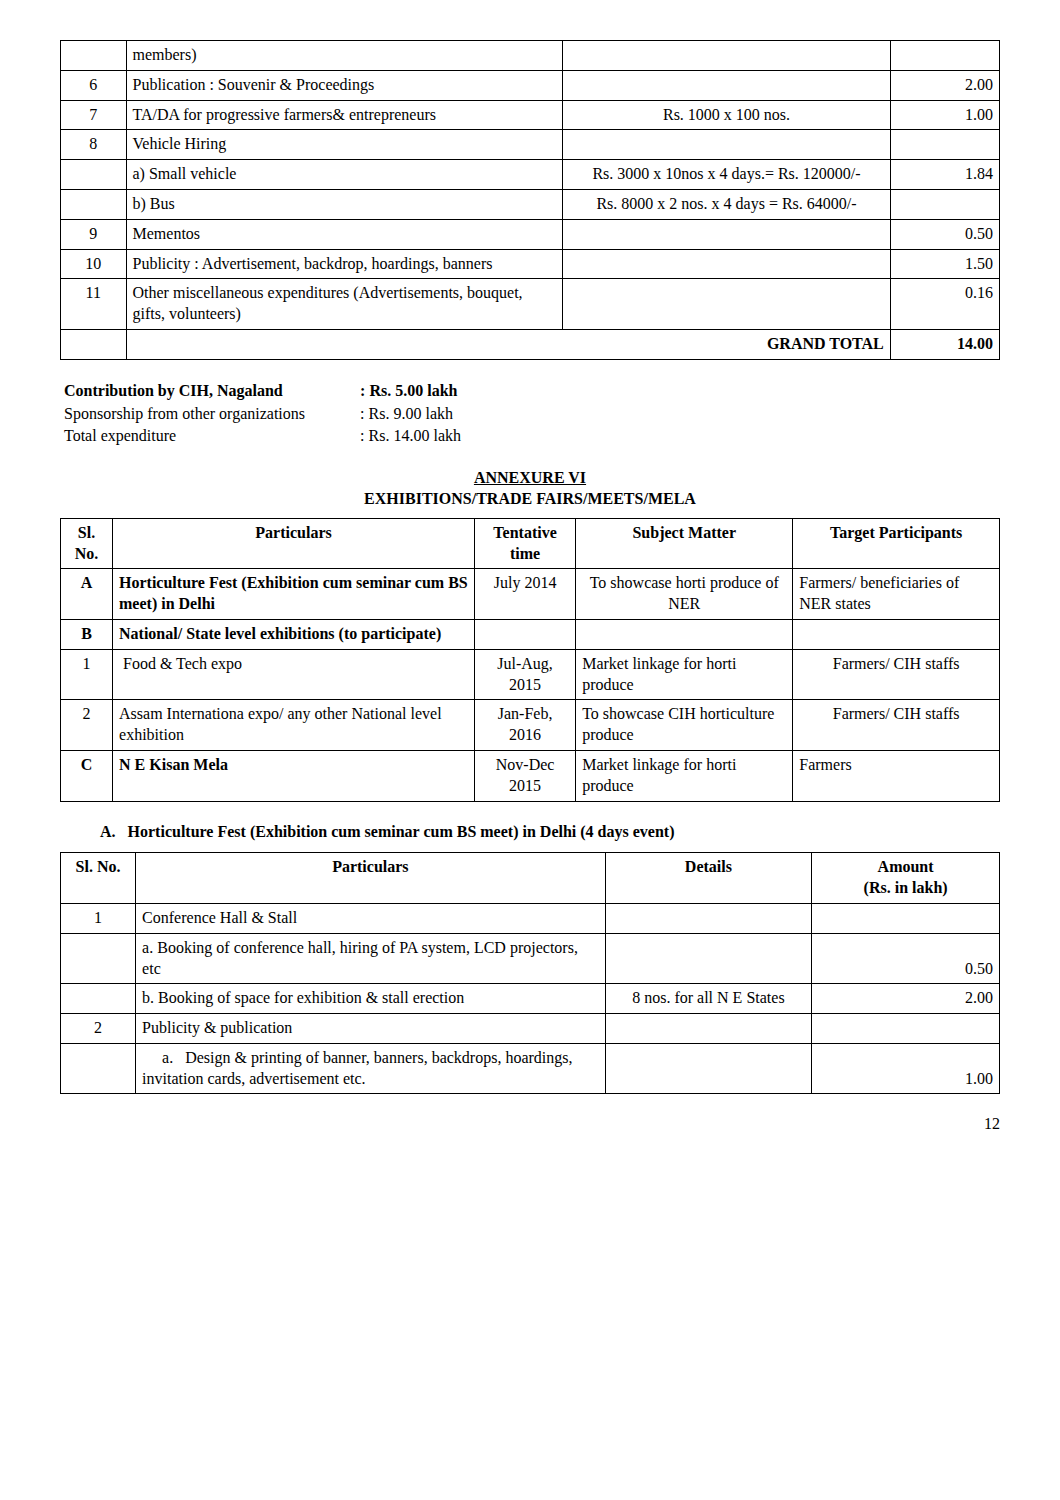| | members) | | |
| 6 | Publication : Souvenir & Proceedings | | 2.00 |
| 7 | TA/DA for progressive farmers& entrepreneurs | Rs. 1000 x 100 nos. | 1.00 |
| 8 | Vehicle Hiring | | |
| | a) Small vehicle | Rs. 3000 x 10nos x 4 days.= Rs. 120000/- | 1.84 |
| | b) Bus | Rs. 8000 x 2 nos. x 4 days = Rs. 64000/- | |
| 9 | Mementos | | 0.50 |
| 10 | Publicity : Advertisement, backdrop, hoardings, banners | | 1.50 |
| 11 | Other miscellaneous expenditures (Advertisements, bouquet, gifts, volunteers) | | 0.16 |
| | GRAND TOTAL | 14.00 |
| Contribution by CIH, Nagaland | : Rs. 5.00 lakh |
| Sponsorship from other organizations | : Rs. 9.00 lakh |
| Total expenditure | : Rs. 14.00 lakh |
ANNEXURE VI
EXHIBITIONS/TRADE FAIRS/MEETS/MELA
| Sl. No. | Particulars | Tentative time | Subject Matter | Target Participants |
| --- | --- | --- | --- | --- |
| A | Horticulture Fest (Exhibition cum seminar cum BS meet) in Delhi | July 2014 | To showcase horti produce of NER | Farmers/ beneficiaries of NER states |
| B | National/ State level exhibitions (to participate) | | | |
| 1 | Food & Tech expo | Jul-Aug, 2015 | Market linkage for horti produce | Farmers/ CIH staffs |
| 2 | Assam Internationa expo/ any other National level exhibition | Jan-Feb, 2016 | To showcase CIH horticulture produce | Farmers/ CIH staffs |
| C | N E Kisan Mela | Nov-Dec 2015 | Market linkage for horti produce | Farmers |
A. Horticulture Fest (Exhibition cum seminar cum BS meet) in Delhi (4 days event)
| Sl. No. | Particulars | Details | Amount (Rs. in lakh) |
| --- | --- | --- | --- |
| 1 | Conference Hall & Stall | | |
| | a. Booking of conference hall, hiring of PA system, LCD projectors, etc | | 0.50 |
| | b. Booking of space for exhibition & stall erection | 8 nos. for all N E States | 2.00 |
| 2 | Publicity & publication | | |
| | a. Design & printing of banner, banners, backdrops, hoardings, invitation cards, advertisement etc. | | 1.00 |
12